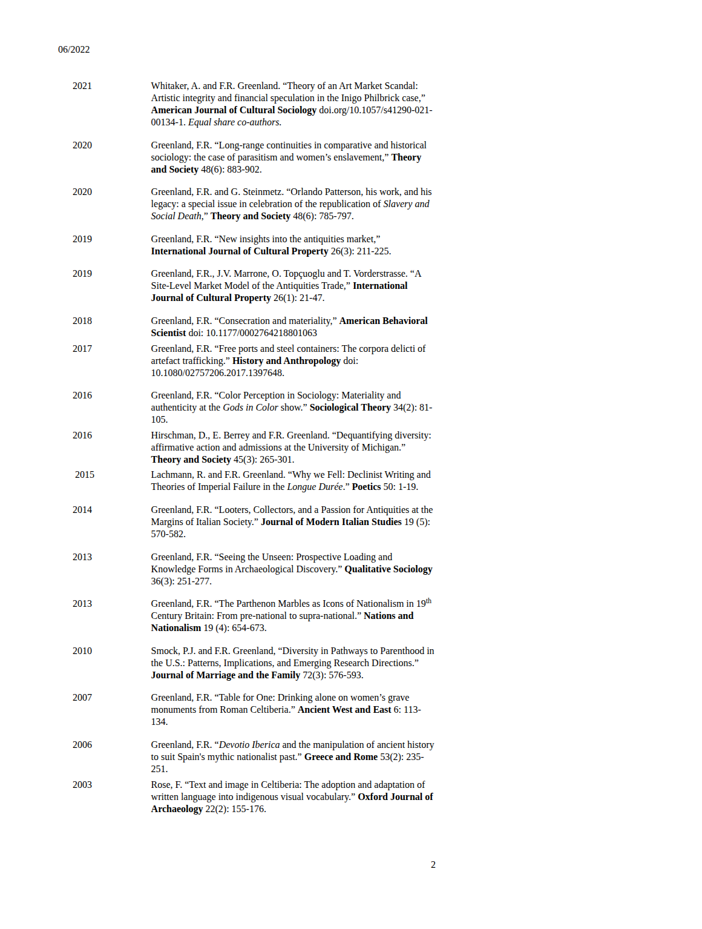06/2022
2021
Whitaker, A. and F.R. Greenland. “Theory of an Art Market Scandal: Artistic integrity and financial speculation in the Inigo Philbrick case,” American Journal of Cultural Sociology doi.org/10.1057/s41290-021-00134-1. Equal share co-authors.
2020
Greenland, F.R. “Long-range continuities in comparative and historical sociology: the case of parasitism and women’s enslavement,” Theory and Society 48(6): 883-902.
2020
Greenland, F.R. and G. Steinmetz. “Orlando Patterson, his work, and his legacy: a special issue in celebration of the republication of Slavery and Social Death,” Theory and Society 48(6): 785-797.
2019
Greenland, F.R. “New insights into the antiquities market,” International Journal of Cultural Property 26(3): 211-225.
2019
Greenland, F.R., J.V. Marrone, O. Topçuoglu and T. Vorderstrasse. “A Site-Level Market Model of the Antiquities Trade,” International Journal of Cultural Property 26(1): 21-47.
2018
Greenland, F.R. “Consecration and materiality,” American Behavioral Scientist doi: 10.1177/0002764218801063
2017
Greenland, F.R. “Free ports and steel containers: The corpora delicti of artefact trafficking.” History and Anthropology doi: 10.1080/02757206.2017.1397648.
2016
Greenland, F.R. “Color Perception in Sociology: Materiality and authenticity at the Gods in Color show.” Sociological Theory 34(2): 81-105.
2016
Hirschman, D., E. Berrey and F.R. Greenland. “Dequantifying diversity: affirmative action and admissions at the University of Michigan.” Theory and Society 45(3): 265-301.
2015
Lachmann, R. and F.R. Greenland. “Why we Fell: Declinist Writing and Theories of Imperial Failure in the Longue Durée.” Poetics 50: 1-19.
2014
Greenland, F.R. “Looters, Collectors, and a Passion for Antiquities at the Margins of Italian Society.” Journal of Modern Italian Studies 19 (5): 570-582.
2013
Greenland, F.R. “Seeing the Unseen: Prospective Loading and Knowledge Forms in Archaeological Discovery.” Qualitative Sociology 36(3): 251-277.
2013
Greenland, F.R. “The Parthenon Marbles as Icons of Nationalism in 19th Century Britain: From pre-national to supra-national.” Nations and Nationalism 19 (4): 654-673.
2010
Smock, P.J. and F.R. Greenland, “Diversity in Pathways to Parenthood in the U.S.: Patterns, Implications, and Emerging Research Directions.” Journal of Marriage and the Family 72(3): 576-593.
2007
Greenland, F.R. “Table for One: Drinking alone on women’s grave monuments from Roman Celtiberia.” Ancient West and East 6: 113-134.
2006
Greenland, F.R. “Devotio Iberica and the manipulation of ancient history to suit Spain's mythic nationalist past.” Greece and Rome 53(2): 235-251.
2003
Rose, F. “Text and image in Celtiberia: The adoption and adaptation of written language into indigenous visual vocabulary.” Oxford Journal of Archaeology 22(2): 155-176.
2